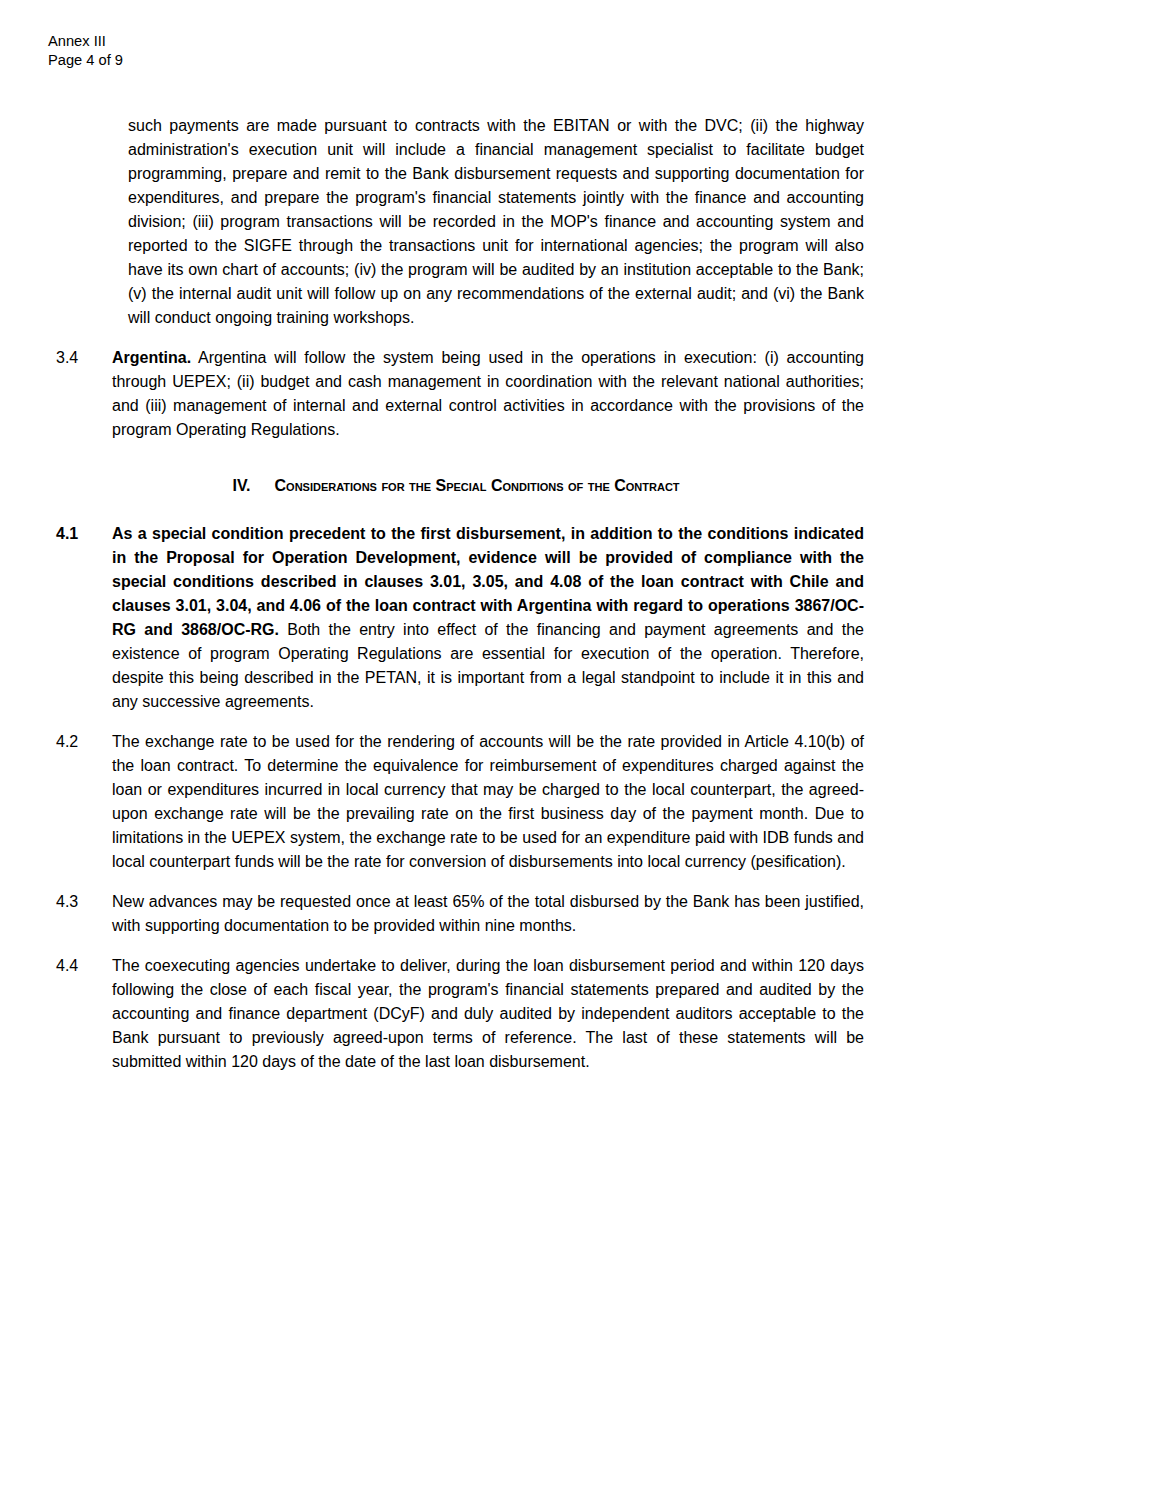Annex III
Page 4 of 9
such payments are made pursuant to contracts with the EBITAN or with the DVC; (ii) the highway administration's execution unit will include a financial management specialist to facilitate budget programming, prepare and remit to the Bank disbursement requests and supporting documentation for expenditures, and prepare the program's financial statements jointly with the finance and accounting division; (iii) program transactions will be recorded in the MOP's finance and accounting system and reported to the SIGFE through the transactions unit for international agencies; the program will also have its own chart of accounts; (iv) the program will be audited by an institution acceptable to the Bank; (v) the internal audit unit will follow up on any recommendations of the external audit; and (vi) the Bank will conduct ongoing training workshops.
3.4
Argentina. Argentina will follow the system being used in the operations in execution: (i) accounting through UEPEX; (ii) budget and cash management in coordination with the relevant national authorities; and (iii) management of internal and external control activities in accordance with the provisions of the program Operating Regulations.
IV. Considerations for the Special Conditions of the Contract
4.1
As a special condition precedent to the first disbursement, in addition to the conditions indicated in the Proposal for Operation Development, evidence will be provided of compliance with the special conditions described in clauses 3.01, 3.05, and 4.08 of the loan contract with Chile and clauses 3.01, 3.04, and 4.06 of the loan contract with Argentina with regard to operations 3867/OC-RG and 3868/OC-RG. Both the entry into effect of the financing and payment agreements and the existence of program Operating Regulations are essential for execution of the operation. Therefore, despite this being described in the PETAN, it is important from a legal standpoint to include it in this and any successive agreements.
4.2
The exchange rate to be used for the rendering of accounts will be the rate provided in Article 4.10(b) of the loan contract. To determine the equivalence for reimbursement of expenditures charged against the loan or expenditures incurred in local currency that may be charged to the local counterpart, the agreed-upon exchange rate will be the prevailing rate on the first business day of the payment month. Due to limitations in the UEPEX system, the exchange rate to be used for an expenditure paid with IDB funds and local counterpart funds will be the rate for conversion of disbursements into local currency (pesification).
4.3
New advances may be requested once at least 65% of the total disbursed by the Bank has been justified, with supporting documentation to be provided within nine months.
4.4
The coexecuting agencies undertake to deliver, during the loan disbursement period and within 120 days following the close of each fiscal year, the program's financial statements prepared and audited by the accounting and finance department (DCyF) and duly audited by independent auditors acceptable to the Bank pursuant to previously agreed-upon terms of reference. The last of these statements will be submitted within 120 days of the date of the last loan disbursement.